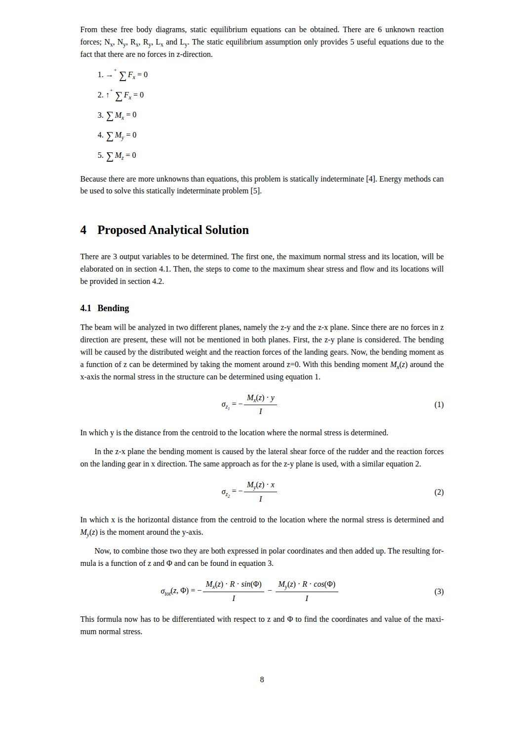From these free body diagrams, static equilibrium equations can be obtained. There are 6 unknown reaction forces; Nx, Ny, Rx, Ry, Lx and Ly. The static equilibrium assumption only provides 5 useful equations due to the fact that there are no forces in z-direction.
→+ ∑Fx = 0
↑+ ∑Fx = 0
∑Mx = 0
∑My = 0
∑Mz = 0
Because there are more unknowns than equations, this problem is statically indeterminate [4]. Energy methods can be used to solve this statically indeterminate problem [5].
4 Proposed Analytical Solution
There are 3 output variables to be determined. The first one, the maximum normal stress and its location, will be elaborated on in section 4.1. Then, the steps to come to the maximum shear stress and flow and its locations will be provided in section 4.2.
4.1 Bending
The beam will be analyzed in two different planes, namely the z-y and the z-x plane. Since there are no forces in z direction are present, these will not be mentioned in both planes. First, the z-y plane is considered. The bending will be caused by the distributed weight and the reaction forces of the landing gears. Now, the bending moment as a function of z can be determined by taking the moment around z=0. With this bending moment Mx(z) around the x-axis the normal stress in the structure can be determined using equation 1.
σz1 = −Mx(z) · y I
(1)
In which y is the distance from the centroid to the location where the normal stress is determined.
In the z-x plane the bending moment is caused by the lateral shear force of the rudder and the reaction forces on the landing gear in x direction. The same approach as for the z-y plane is used, with a similar equation 2.
σz2 = −My(z) · x I
(2)
In which x is the horizontal distance from the centroid to the location where the normal stress is determined and My(z) is the moment around the y-axis.
Now, to combine those two they are both expressed in polar coordinates and then added up. The resulting formula is a function of z and Φ and can be found in equation 3.
σtot(z, Φ) = −Mx(z) · R · sin(Φ) I − My(z) · R · cos(Φ) I
(3)
This formula now has to be differentiated with respect to z and Φ to find the coordinates and value of the maximum normal stress.
8